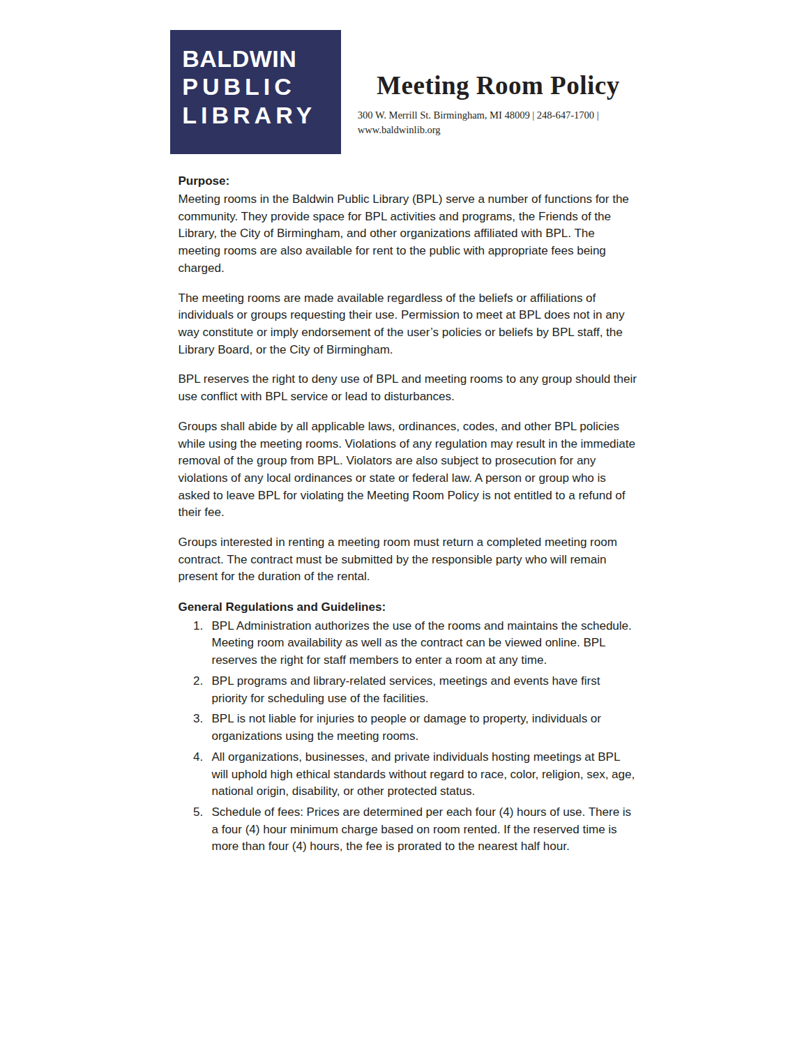Baldwin Public Library
Meeting Room Policy
300 W. Merrill St. Birmingham, MI 48009 | 248-647-1700 | www.baldwinlib.org
Purpose:
Meeting rooms in the Baldwin Public Library (BPL) serve a number of functions for the community. They provide space for BPL activities and programs, the Friends of the Library, the City of Birmingham, and other organizations affiliated with BPL. The meeting rooms are also available for rent to the public with appropriate fees being charged.
The meeting rooms are made available regardless of the beliefs or affiliations of individuals or groups requesting their use. Permission to meet at BPL does not in any way constitute or imply endorsement of the user’s policies or beliefs by BPL staff, the Library Board, or the City of Birmingham.
BPL reserves the right to deny use of BPL and meeting rooms to any group should their use conflict with BPL service or lead to disturbances.
Groups shall abide by all applicable laws, ordinances, codes, and other BPL policies while using the meeting rooms. Violations of any regulation may result in the immediate removal of the group from BPL. Violators are also subject to prosecution for any violations of any local ordinances or state or federal law. A person or group who is asked to leave BPL for violating the Meeting Room Policy is not entitled to a refund of their fee.
Groups interested in renting a meeting room must return a completed meeting room contract. The contract must be submitted by the responsible party who will remain present for the duration of the rental.
General Regulations and Guidelines:
BPL Administration authorizes the use of the rooms and maintains the schedule. Meeting room availability as well as the contract can be viewed online. BPL reserves the right for staff members to enter a room at any time.
BPL programs and library-related services, meetings and events have first priority for scheduling use of the facilities.
BPL is not liable for injuries to people or damage to property, individuals or organizations using the meeting rooms.
All organizations, businesses, and private individuals hosting meetings at BPL will uphold high ethical standards without regard to race, color, religion, sex, age, national origin, disability, or other protected status.
Schedule of fees: Prices are determined per each four (4) hours of use. There is a four (4) hour minimum charge based on room rented. If the reserved time is more than four (4) hours, the fee is prorated to the nearest half hour.